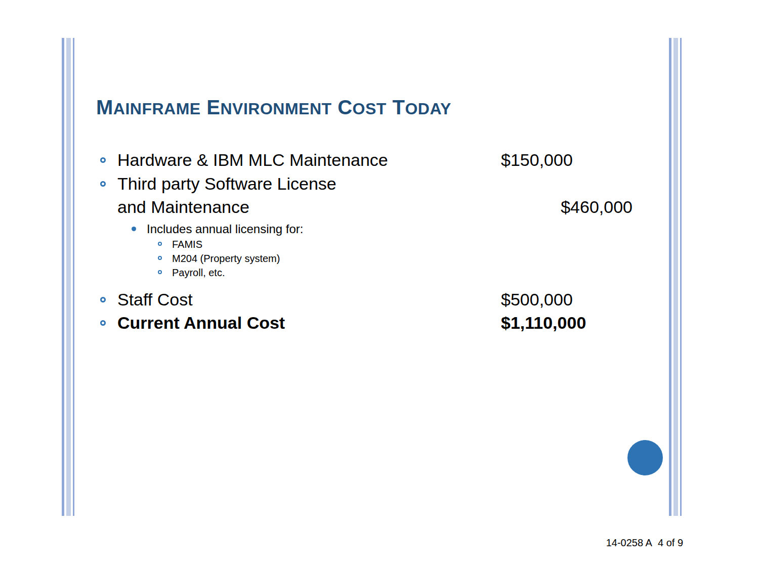MAINFRAME ENVIRONMENT COST TODAY
Hardware & IBM MLC Maintenance $150,000
Third party Software License
and Maintenance $460,000
Includes annual licensing for:
FAMIS
M204 (Property system)
Payroll, etc.
Staff Cost $500,000
Current Annual Cost $1,110,000
14-0258 A 4 of 9